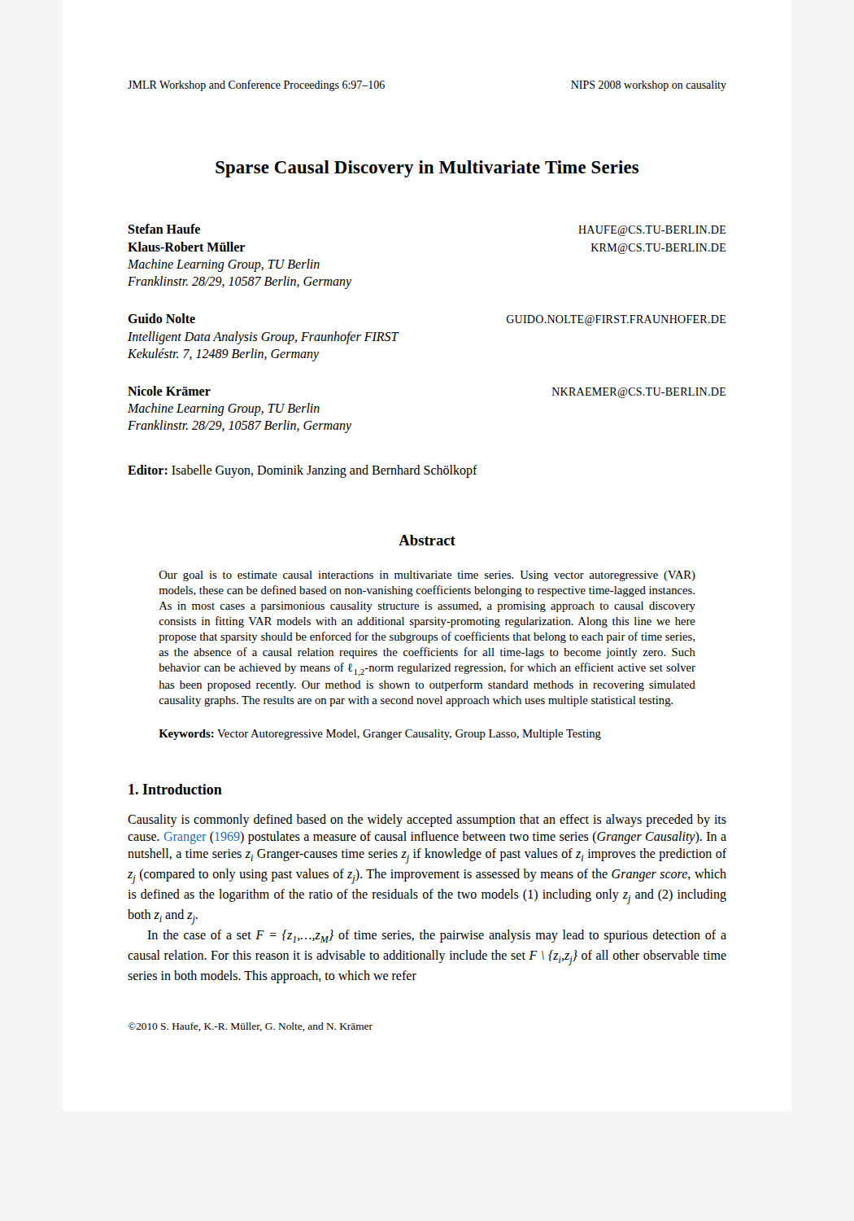JMLR Workshop and Conference Proceedings 6:97–106 NIPS 2008 workshop on causality
Sparse Causal Discovery in Multivariate Time Series
Stefan Haufe HAUFE@CS.TU-BERLIN.DE
Klaus-Robert Müller KRM@CS.TU-BERLIN.DE
Machine Learning Group, TU Berlin
Franklinstr. 28/29, 10587 Berlin, Germany
Guido Nolte GUIDO.NOLTE@FIRST.FRAUNHOFER.DE
Intelligent Data Analysis Group, Fraunhofer FIRST
Kekuléstr. 7, 12489 Berlin, Germany
Nicole Krämer NKRAEMER@CS.TU-BERLIN.DE
Machine Learning Group, TU Berlin
Franklinstr. 28/29, 10587 Berlin, Germany
Editor: Isabelle Guyon, Dominik Janzing and Bernhard Schölkopf
Abstract
Our goal is to estimate causal interactions in multivariate time series. Using vector autoregressive (VAR) models, these can be defined based on non-vanishing coefficients belonging to respective time-lagged instances. As in most cases a parsimonious causality structure is assumed, a promising approach to causal discovery consists in fitting VAR models with an additional sparsity-promoting regularization. Along this line we here propose that sparsity should be enforced for the subgroups of coefficients that belong to each pair of time series, as the absence of a causal relation requires the coefficients for all time-lags to become jointly zero. Such behavior can be achieved by means of ℓ1,2-norm regularized regression, for which an efficient active set solver has been proposed recently. Our method is shown to outperform standard methods in recovering simulated causality graphs. The results are on par with a second novel approach which uses multiple statistical testing.
Keywords: Vector Autoregressive Model, Granger Causality, Group Lasso, Multiple Testing
1. Introduction
Causality is commonly defined based on the widely accepted assumption that an effect is always preceded by its cause. Granger (1969) postulates a measure of causal influence between two time series (Granger Causality). In a nutshell, a time series zi Granger-causes time series zj if knowledge of past values of zi improves the prediction of zj (compared to only using past values of zj). The improvement is assessed by means of the Granger score, which is defined as the logarithm of the ratio of the residuals of the two models (1) including only zj and (2) including both zi and zj.
In the case of a set F = {z1,…,zM} of time series, the pairwise analysis may lead to spurious detection of a causal relation. For this reason it is advisable to additionally include the set F \ {zi,zj} of all other observable time series in both models. This approach, to which we refer
©2010 S. Haufe, K.-R. Müller, G. Nolte, and N. Krämer